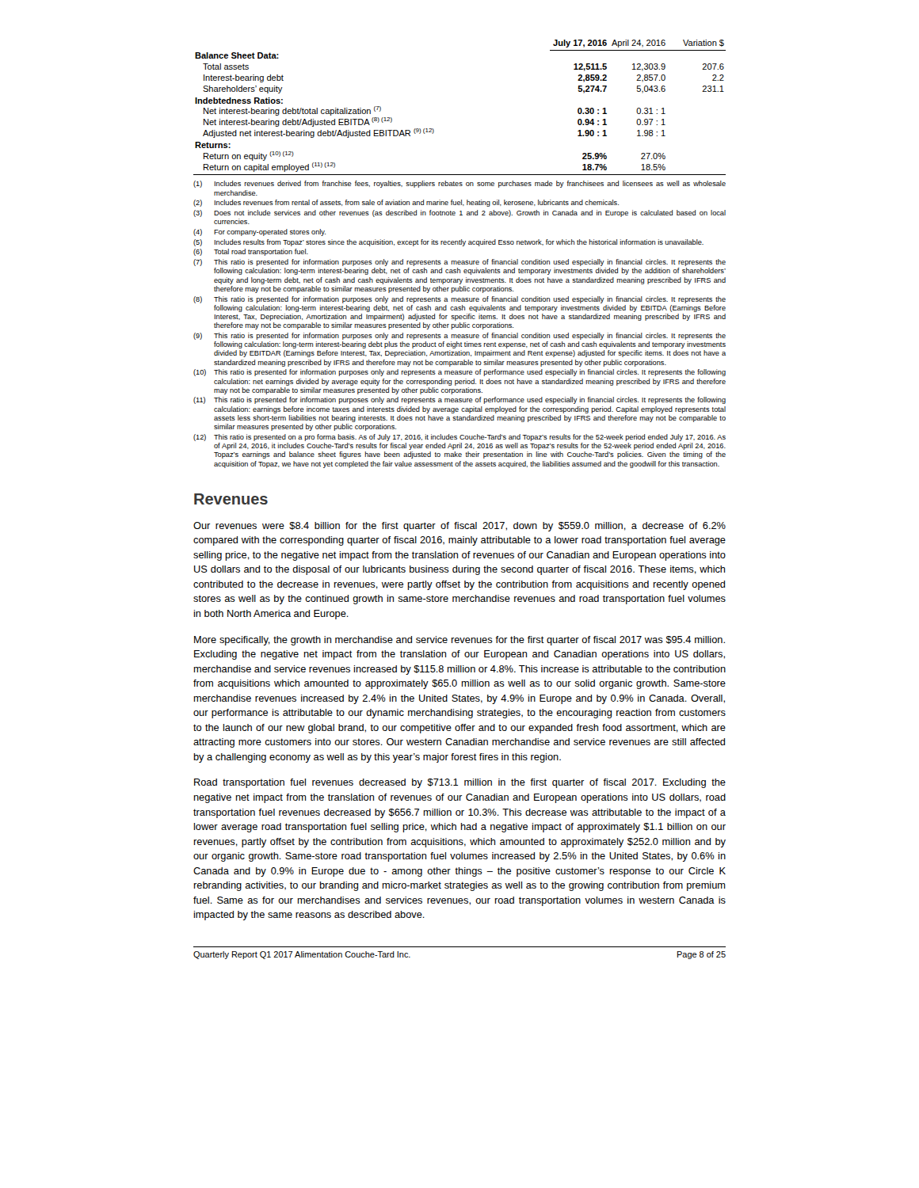| | July 17, 2016 | April 24, 2016 | Variation $ |
| --- | --- | --- | --- |
| Balance Sheet Data: | | | |
| Total assets | 12,511.5 | 12,303.9 | 207.6 |
| Interest-bearing debt | 2,859.2 | 2,857.0 | 2.2 |
| Shareholders’ equity | 5,274.7 | 5,043.6 | 231.1 |
| Indebtedness Ratios: | | | |
| Net interest-bearing debt/total capitalization (7) | 0.30 : 1 | 0.31 : 1 | |
| Net interest-bearing debt/Adjusted EBITDA (8) (12) | 0.94 : 1 | 0.97 : 1 | |
| Adjusted net interest-bearing debt/Adjusted EBITDAR (9) (12) | 1.90 : 1 | 1.98 : 1 | |
| Returns: | | | |
| Return on equity (10) (12) | 25.9% | 27.0% | |
| Return on capital employed (11) (12) | 18.7% | 18.5% | |
(1) Includes revenues derived from franchise fees, royalties, suppliers rebates on some purchases made by franchisees and licensees as well as wholesale merchandise.
(2) Includes revenues from rental of assets, from sale of aviation and marine fuel, heating oil, kerosene, lubricants and chemicals.
(3) Does not include services and other revenues (as described in footnote 1 and 2 above). Growth in Canada and in Europe is calculated based on local currencies.
(4) For company-operated stores only.
(5) Includes results from Topaz’ stores since the acquisition, except for its recently acquired Esso network, for which the historical information is unavailable.
(6) Total road transportation fuel.
(7) This ratio is presented for information purposes only and represents a measure of financial condition used especially in financial circles. It represents the following calculation: long-term interest-bearing debt, net of cash and cash equivalents and temporary investments divided by the addition of shareholders’ equity and long-term debt, net of cash and cash equivalents and temporary investments. It does not have a standardized meaning prescribed by IFRS and therefore may not be comparable to similar measures presented by other public corporations.
(8) This ratio is presented for information purposes only and represents a measure of financial condition used especially in financial circles. It represents the following calculation: long-term interest-bearing debt, net of cash and cash equivalents and temporary investments divided by EBITDA (Earnings Before Interest, Tax, Depreciation, Amortization and Impairment) adjusted for specific items. It does not have a standardized meaning prescribed by IFRS and therefore may not be comparable to similar measures presented by other public corporations.
(9) This ratio is presented for information purposes only and represents a measure of financial condition used especially in financial circles. It represents the following calculation: long-term interest-bearing debt plus the product of eight times rent expense, net of cash and cash equivalents and temporary investments divided by EBITDAR (Earnings Before Interest, Tax, Depreciation, Amortization, Impairment and Rent expense) adjusted for specific items. It does not have a standardized meaning prescribed by IFRS and therefore may not be comparable to similar measures presented by other public corporations.
(10) This ratio is presented for information purposes only and represents a measure of performance used especially in financial circles. It represents the following calculation: net earnings divided by average equity for the corresponding period. It does not have a standardized meaning prescribed by IFRS and therefore may not be comparable to similar measures presented by other public corporations.
(11) This ratio is presented for information purposes only and represents a measure of performance used especially in financial circles. It represents the following calculation: earnings before income taxes and interests divided by average capital employed for the corresponding period. Capital employed represents total assets less short-term liabilities not bearing interests. It does not have a standardized meaning prescribed by IFRS and therefore may not be comparable to similar measures presented by other public corporations.
(12) This ratio is presented on a pro forma basis. As of July 17, 2016, it includes Couche-Tard’s and Topaz’s results for the 52-week period ended July 17, 2016. As of April 24, 2016, it includes Couche-Tard’s results for fiscal year ended April 24, 2016 as well as Topaz’s results for the 52-week period ended April 24, 2016. Topaz’s earnings and balance sheet figures have been adjusted to make their presentation in line with Couche-Tard’s policies. Given the timing of the acquisition of Topaz, we have not yet completed the fair value assessment of the assets acquired, the liabilities assumed and the goodwill for this transaction.
Revenues
Our revenues were $8.4 billion for the first quarter of fiscal 2017, down by $559.0 million, a decrease of 6.2% compared with the corresponding quarter of fiscal 2016, mainly attributable to a lower road transportation fuel average selling price, to the negative net impact from the translation of revenues of our Canadian and European operations into US dollars and to the disposal of our lubricants business during the second quarter of fiscal 2016. These items, which contributed to the decrease in revenues, were partly offset by the contribution from acquisitions and recently opened stores as well as by the continued growth in same-store merchandise revenues and road transportation fuel volumes in both North America and Europe.
More specifically, the growth in merchandise and service revenues for the first quarter of fiscal 2017 was $95.4 million. Excluding the negative net impact from the translation of our European and Canadian operations into US dollars, merchandise and service revenues increased by $115.8 million or 4.8%. This increase is attributable to the contribution from acquisitions which amounted to approximately $65.0 million as well as to our solid organic growth. Same-store merchandise revenues increased by 2.4% in the United States, by 4.9% in Europe and by 0.9% in Canada. Overall, our performance is attributable to our dynamic merchandising strategies, to the encouraging reaction from customers to the launch of our new global brand, to our competitive offer and to our expanded fresh food assortment, which are attracting more customers into our stores. Our western Canadian merchandise and service revenues are still affected by a challenging economy as well as by this year’s major forest fires in this region.
Road transportation fuel revenues decreased by $713.1 million in the first quarter of fiscal 2017. Excluding the negative net impact from the translation of revenues of our Canadian and European operations into US dollars, road transportation fuel revenues decreased by $656.7 million or 10.3%. This decrease was attributable to the impact of a lower average road transportation fuel selling price, which had a negative impact of approximately $1.1 billion on our revenues, partly offset by the contribution from acquisitions, which amounted to approximately $252.0 million and by our organic growth. Same-store road transportation fuel volumes increased by 2.5% in the United States, by 0.6% in Canada and by 0.9% in Europe due to - among other things – the positive customer’s response to our Circle K rebranding activities, to our branding and micro-market strategies as well as to the growing contribution from premium fuel. Same as for our merchandises and services revenues, our road transportation volumes in western Canada is impacted by the same reasons as described above.
Quarterly Report Q1 2017 Alimentation Couche-Tard Inc. Page 8 of 25